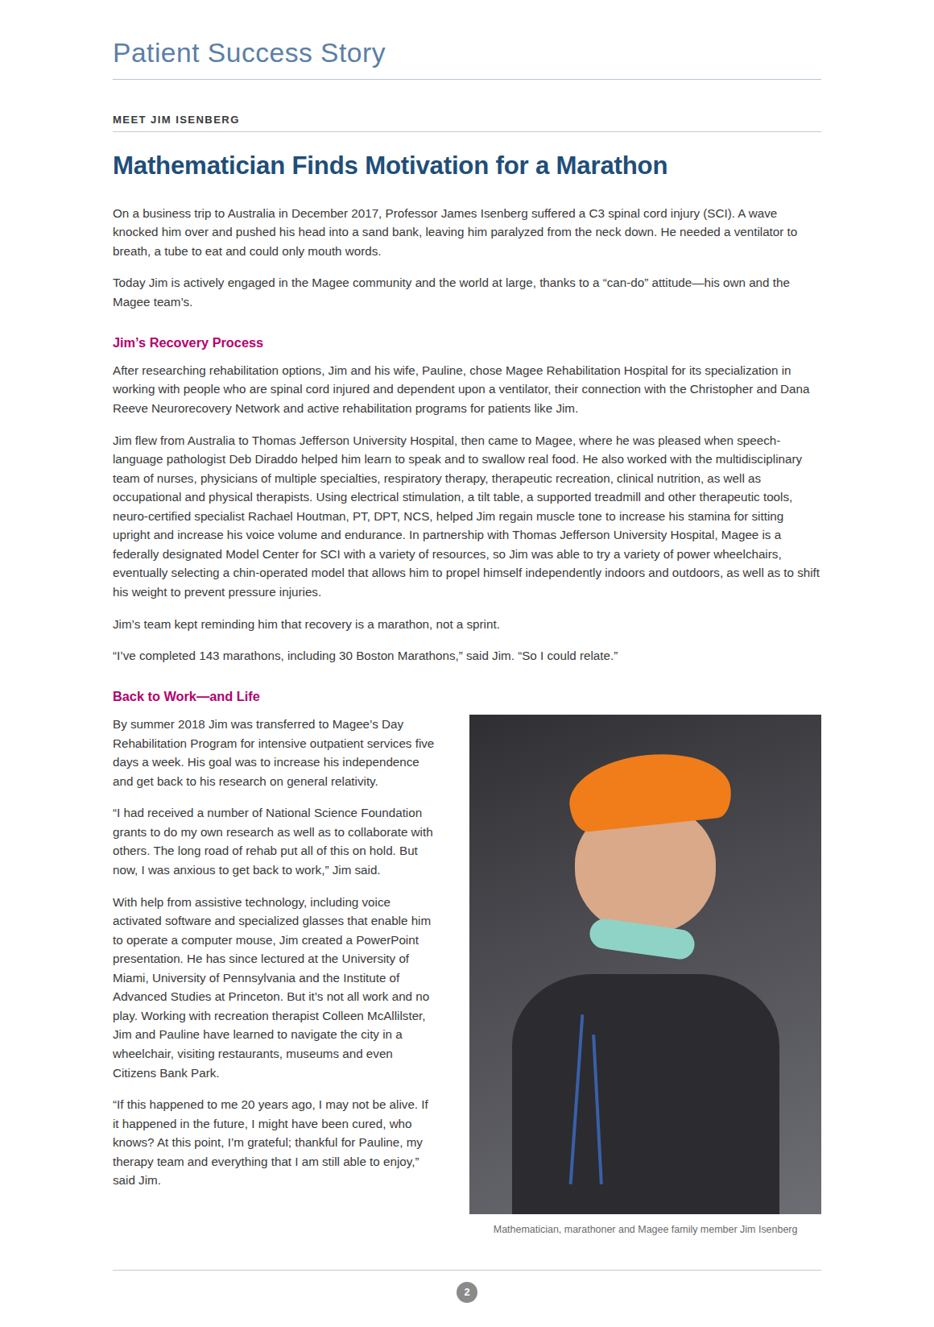Patient Success Story
MEET JIM ISENBERG
Mathematician Finds Motivation for a Marathon
On a business trip to Australia in December 2017, Professor James Isenberg suffered a C3 spinal cord injury (SCI). A wave knocked him over and pushed his head into a sand bank, leaving him paralyzed from the neck down. He needed a ventilator to breath, a tube to eat and could only mouth words.
Today Jim is actively engaged in the Magee community and the world at large, thanks to a “can-do” attitude—his own and the Magee team’s.
Jim’s Recovery Process
After researching rehabilitation options, Jim and his wife, Pauline, chose Magee Rehabilitation Hospital for its specialization in working with people who are spinal cord injured and dependent upon a ventilator, their connection with the Christopher and Dana Reeve Neurorecovery Network and active rehabilitation programs for patients like Jim.
Jim flew from Australia to Thomas Jefferson University Hospital, then came to Magee, where he was pleased when speech-language pathologist Deb Diraddo helped him learn to speak and to swallow real food. He also worked with the multidisciplinary team of nurses, physicians of multiple specialties, respiratory therapy, therapeutic recreation, clinical nutrition, as well as occupational and physical therapists. Using electrical stimulation, a tilt table, a supported treadmill and other therapeutic tools, neuro-certified specialist Rachael Houtman, PT, DPT, NCS, helped Jim regain muscle tone to increase his stamina for sitting upright and increase his voice volume and endurance. In partnership with Thomas Jefferson University Hospital, Magee is a federally designated Model Center for SCI with a variety of resources, so Jim was able to try a variety of power wheelchairs, eventually selecting a chin-operated model that allows him to propel himself independently indoors and outdoors, as well as to shift his weight to prevent pressure injuries.
Jim’s team kept reminding him that recovery is a marathon, not a sprint.
“I’ve completed 143 marathons, including 30 Boston Marathons,” said Jim. “So I could relate.”
Back to Work—and Life
By summer 2018 Jim was transferred to Magee’s Day Rehabilitation Program for intensive outpatient services five days a week. His goal was to increase his independence and get back to his research on general relativity.
“I had received a number of National Science Foundation grants to do my own research as well as to collaborate with others. The long road of rehab put all of this on hold. But now, I was anxious to get back to work,” Jim said.
With help from assistive technology, including voice activated software and specialized glasses that enable him to operate a computer mouse, Jim created a PowerPoint presentation. He has since lectured at the University of Miami, University of Pennsylvania and the Institute of Advanced Studies at Princeton. But it’s not all work and no play. Working with recreation therapist Colleen McAllilster, Jim and Pauline have learned to navigate the city in a wheelchair, visiting restaurants, museums and even Citizens Bank Park.
“If this happened to me 20 years ago, I may not be alive. If it happened in the future, I might have been cured, who knows? At this point, I’m grateful; thankful for Pauline, my therapy team and everything that I am still able to enjoy,” said Jim.
Mathematician, marathoner and Magee family member Jim Isenberg
2